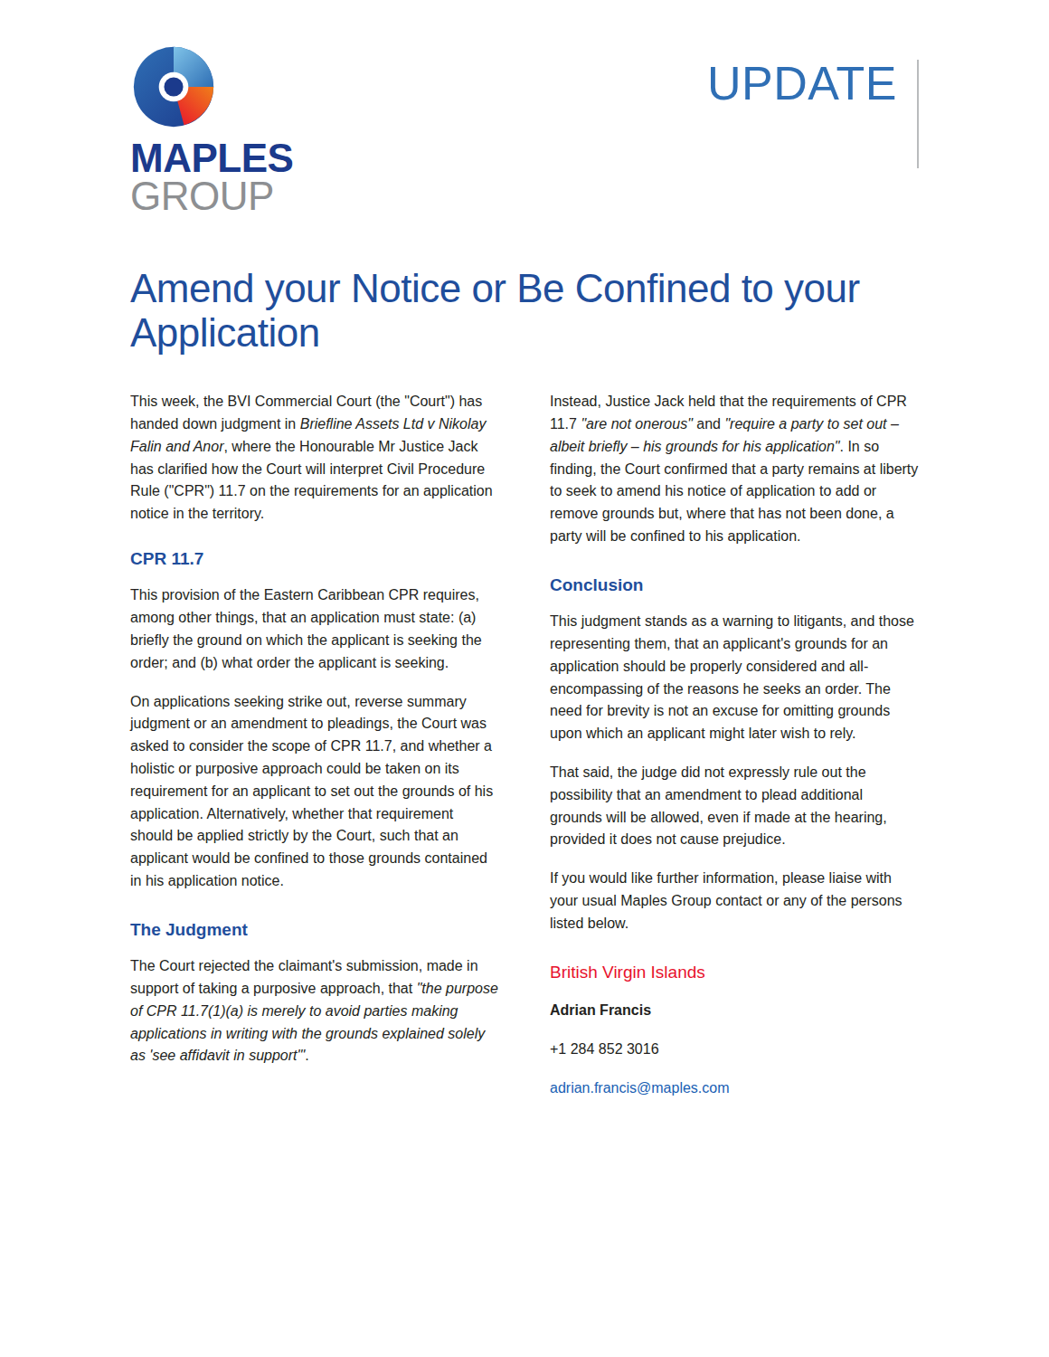MAPLES GROUP
UPDATE
Amend your Notice or Be Confined to your Application
This week, the BVI Commercial Court (the "Court") has handed down judgment in Briefline Assets Ltd v Nikolay Falin and Anor, where the Honourable Mr Justice Jack has clarified how the Court will interpret Civil Procedure Rule ("CPR") 11.7 on the requirements for an application notice in the territory.
CPR 11.7
This provision of the Eastern Caribbean CPR requires, among other things, that an application must state: (a) briefly the ground on which the applicant is seeking the order; and (b) what order the applicant is seeking.
On applications seeking strike out, reverse summary judgment or an amendment to pleadings, the Court was asked to consider the scope of CPR 11.7, and whether a holistic or purposive approach could be taken on its requirement for an applicant to set out the grounds of his application. Alternatively, whether that requirement should be applied strictly by the Court, such that an applicant would be confined to those grounds contained in his application notice.
The Judgment
The Court rejected the claimant's submission, made in support of taking a purposive approach, that "the purpose of CPR 11.7(1)(a) is merely to avoid parties making applications in writing with the grounds explained solely as 'see affidavit in support'".
Instead, Justice Jack held that the requirements of CPR 11.7 "are not onerous" and "require a party to set out – albeit briefly – his grounds for his application". In so finding, the Court confirmed that a party remains at liberty to seek to amend his notice of application to add or remove grounds but, where that has not been done, a party will be confined to his application.
Conclusion
This judgment stands as a warning to litigants, and those representing them, that an applicant's grounds for an application should be properly considered and all-encompassing of the reasons he seeks an order. The need for brevity is not an excuse for omitting grounds upon which an applicant might later wish to rely.
That said, the judge did not expressly rule out the possibility that an amendment to plead additional grounds will be allowed, even if made at the hearing, provided it does not cause prejudice.
If you would like further information, please liaise with your usual Maples Group contact or any of the persons listed below.
British Virgin Islands
Adrian Francis
+1 284 852 3016
adrian.francis@maples.com